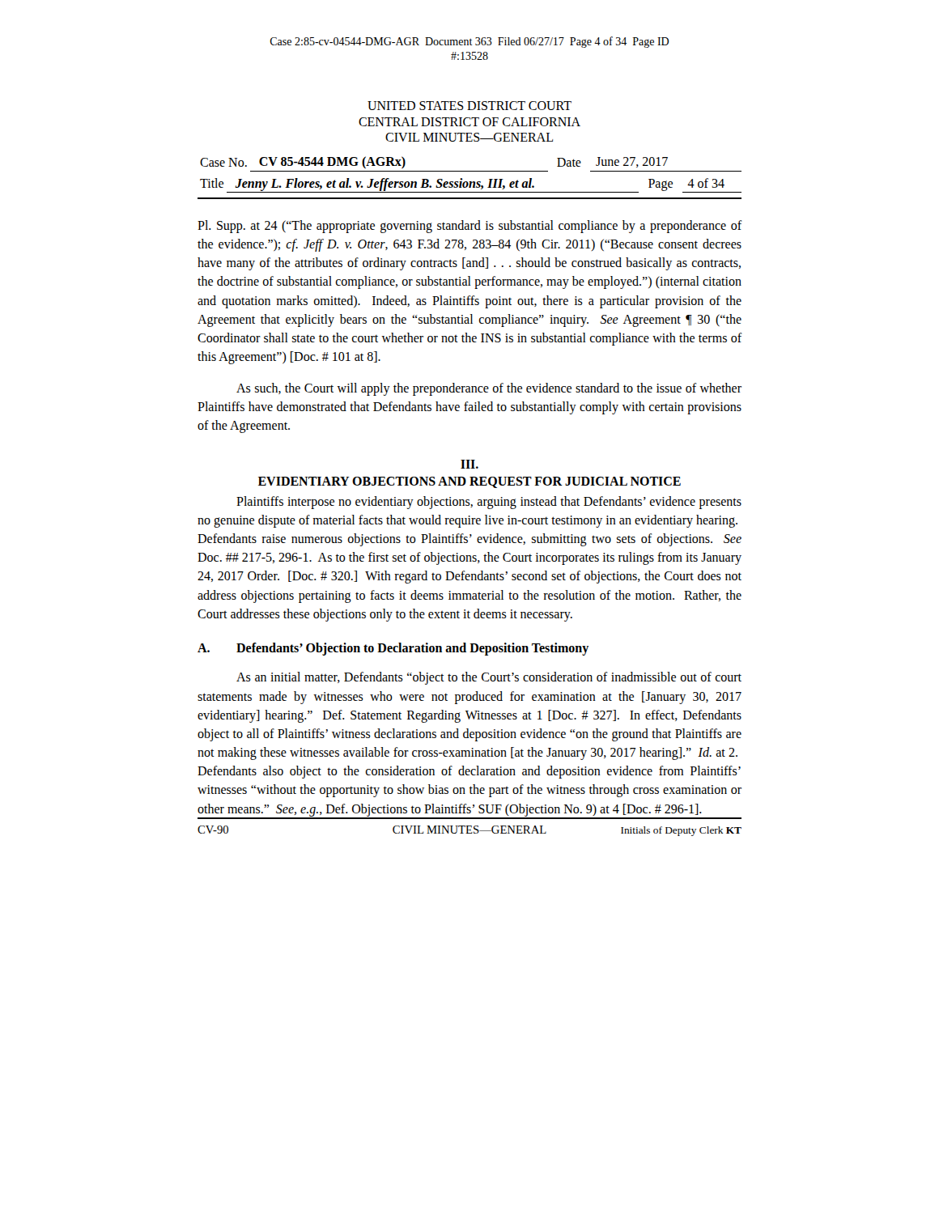Case 2:85-cv-04544-DMG-AGR Document 363 Filed 06/27/17 Page 4 of 34 Page ID
#:13528
UNITED STATES DISTRICT COURT
CENTRAL DISTRICT OF CALIFORNIA
CIVIL MINUTES—GENERAL
| Case No. | CV 85-4544 DMG (AGRx) | Date | June 27, 2017 |
| Title | Jenny L. Flores, et al. v. Jefferson B. Sessions, III, et al. | Page | 4 of 34 |
Pl. Supp. at 24 (“The appropriate governing standard is substantial compliance by a preponderance of the evidence.”); cf. Jeff D. v. Otter, 643 F.3d 278, 283–84 (9th Cir. 2011) (“Because consent decrees have many of the attributes of ordinary contracts [and] . . . should be construed basically as contracts, the doctrine of substantial compliance, or substantial performance, may be employed.”) (internal citation and quotation marks omitted). Indeed, as Plaintiffs point out, there is a particular provision of the Agreement that explicitly bears on the “substantial compliance” inquiry. See Agreement ¶ 30 (“the Coordinator shall state to the court whether or not the INS is in substantial compliance with the terms of this Agreement”) [Doc. # 101 at 8].
As such, the Court will apply the preponderance of the evidence standard to the issue of whether Plaintiffs have demonstrated that Defendants have failed to substantially comply with certain provisions of the Agreement.
III. EVIDENTIARY OBJECTIONS AND REQUEST FOR JUDICIAL NOTICE
Plaintiffs interpose no evidentiary objections, arguing instead that Defendants’ evidence presents no genuine dispute of material facts that would require live in-court testimony in an evidentiary hearing. Defendants raise numerous objections to Plaintiffs’ evidence, submitting two sets of objections. See Doc. ## 217-5, 296-1. As to the first set of objections, the Court incorporates its rulings from its January 24, 2017 Order. [Doc. # 320.] With regard to Defendants’ second set of objections, the Court does not address objections pertaining to facts it deems immaterial to the resolution of the motion. Rather, the Court addresses these objections only to the extent it deems it necessary.
A. Defendants’ Objection to Declaration and Deposition Testimony
As an initial matter, Defendants “object to the Court’s consideration of inadmissible out of court statements made by witnesses who were not produced for examination at the [January 30, 2017 evidentiary] hearing.” Def. Statement Regarding Witnesses at 1 [Doc. # 327]. In effect, Defendants object to all of Plaintiffs’ witness declarations and deposition evidence “on the ground that Plaintiffs are not making these witnesses available for cross-examination [at the January 30, 2017 hearing].” Id. at 2. Defendants also object to the consideration of declaration and deposition evidence from Plaintiffs’ witnesses “without the opportunity to show bias on the part of the witness through cross examination or other means.” See, e.g., Def. Objections to Plaintiffs’ SUF (Objection No. 9) at 4 [Doc. # 296-1].
| CV-90 | CIVIL MINUTES—GENERAL | Initials of Deputy Clerk KT |